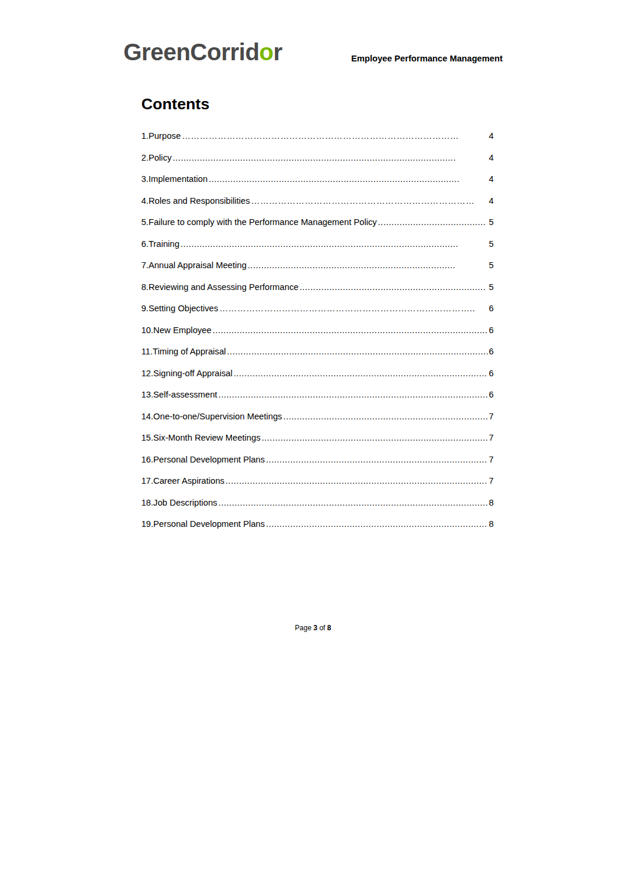Green Corrid or
Employee Performance Management
Contents
1.Purpose…………………………………………………………………………………4
2.Policy......................................................................................................... 4
3.Implementation............................................................................................. 4
4.Roles and Responsibilities…………………………………………………………………4
5.Failure to comply with the Performance Management Policy........................................ 5
6.Training....................................................................................................... 5
7.Annual Appraisal Meeting............................................................................. 5
8.Reviewing and Assessing Performance..................................................................... 5
9.Setting Objectives………………………………………………………………………….. 6
10.New Employee....................................................................................................... 6
11.Timing of Appraisal.................................................................................................... 6
12.Signing-off Appraisal................................................................................................. 6
13.Self-assessment..................................................................................................... 6
14.One-to-one/Supervision Meetings............................................................................. 7
15.Six-Month Review Meetings....................................................................................... 7
16.Personal Development Plans..................................................................................... 7
17.Career Aspirations..................................................................................................... 7
18.Job Descriptions..................................................................................................... 8
19.Personal Development Plans..................................................................................... 8
Page 3 of 8